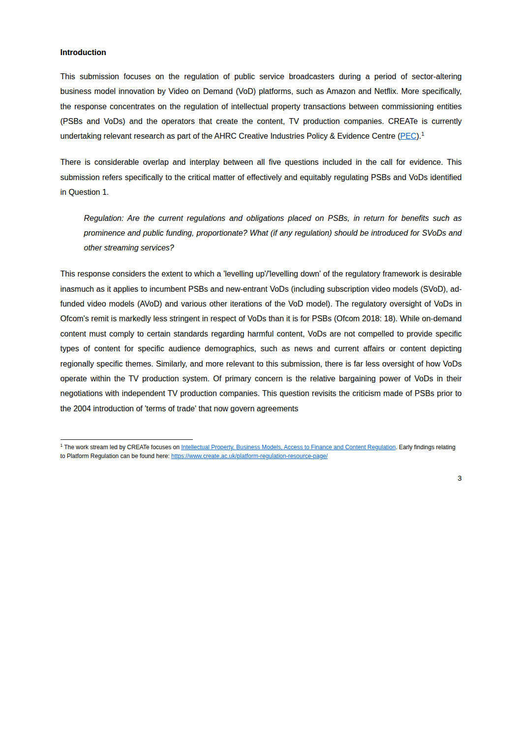Introduction
This submission focuses on the regulation of public service broadcasters during a period of sector-altering business model innovation by Video on Demand (VoD) platforms, such as Amazon and Netflix. More specifically, the response concentrates on the regulation of intellectual property transactions between commissioning entities (PSBs and VoDs) and the operators that create the content, TV production companies. CREATe is currently undertaking relevant research as part of the AHRC Creative Industries Policy & Evidence Centre (PEC).1
There is considerable overlap and interplay between all five questions included in the call for evidence. This submission refers specifically to the critical matter of effectively and equitably regulating PSBs and VoDs identified in Question 1.
Regulation: Are the current regulations and obligations placed on PSBs, in return for benefits such as prominence and public funding, proportionate? What (if any regulation) should be introduced for SVoDs and other streaming services?
This response considers the extent to which a 'levelling up'/'levelling down' of the regulatory framework is desirable inasmuch as it applies to incumbent PSBs and new-entrant VoDs (including subscription video models (SVoD), ad-funded video models (AVoD) and various other iterations of the VoD model). The regulatory oversight of VoDs in Ofcom's remit is markedly less stringent in respect of VoDs than it is for PSBs (Ofcom 2018: 18). While on-demand content must comply to certain standards regarding harmful content, VoDs are not compelled to provide specific types of content for specific audience demographics, such as news and current affairs or content depicting regionally specific themes. Similarly, and more relevant to this submission, there is far less oversight of how VoDs operate within the TV production system. Of primary concern is the relative bargaining power of VoDs in their negotiations with independent TV production companies. This question revisits the criticism made of PSBs prior to the 2004 introduction of 'terms of trade' that now govern agreements
1 The work stream led by CREATe focuses on Intellectual Property, Business Models, Access to Finance and Content Regulation. Early findings relating to Platform Regulation can be found here: https://www.create.ac.uk/platform-regulation-resource-page/
3